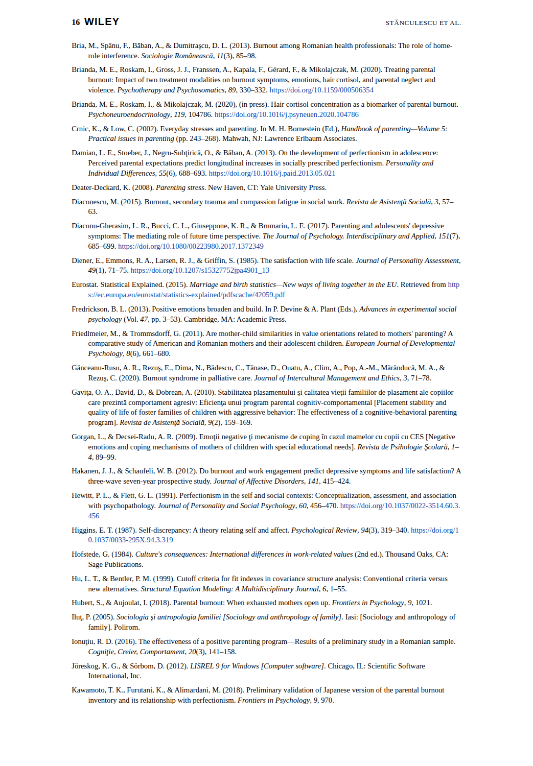16 WILEY
STĂNCULESCU ET AL.
Bria, M., Spânu, F., Băban, A., & Dumitraşcu, D. L. (2013). Burnout among Romanian health professionals: The role of home-role interference. Sociologie Românească, 11(3), 85–98.
Brianda, M. E., Roskam, I., Gross, J. J., Franssen, A., Kapala, F., Gérard, F., & Mikolajczak, M. (2020). Treating parental burnout: Impact of two treatment modalities on burnout symptoms, emotions, hair cortisol, and parental neglect and violence. Psychotherapy and Psychosomatics, 89, 330–332. https://doi.org/10.1159/000506354
Brianda, M. E., Roskam, I., & Mikolajczak, M. (2020), (in press). Hair cortisol concentration as a biomarker of parental burnout. Psychoneuroendocrinology, 119, 104786. https://doi.org/10.1016/j.psyneuen.2020.104786
Crnic, K., & Low, C. (2002). Everyday stresses and parenting. In M. H. Bornestein (Ed.), Handbook of parenting—Volume 5: Practical issues in parenting (pp. 243–268). Mahwah, NJ: Lawrence Erlbaum Associates.
Damian, L. E., Stoeber, J., Negru-Subţirică, O., & Băban, A. (2013). On the development of perfectionism in adolescence: Perceived parental expectations predict longitudinal increases in socially prescribed perfectionism. Personality and Individual Differences, 55(6), 688–693. https://doi.org/10.1016/j.paid.2013.05.021
Deater-Deckard, K. (2008). Parenting stress. New Haven, CT: Yale University Press.
Diaconescu, M. (2015). Burnout, secondary trauma and compassion fatigue in social work. Revista de Asistenţă Socială, 3, 57–63.
Diaconu-Gherasim, L. R., Bucci, C. L., Giuseppone, K. R., & Brumariu, L. E. (2017). Parenting and adolescents' depressive symptoms: The mediating role of future time perspective. The Journal of Psychology. Interdisciplinary and Applied, 151(7), 685–699. https://doi.org/10.1080/00223980.2017.1372349
Diener, E., Emmons, R. A., Larsen, R. J., & Griffin, S. (1985). The satisfaction with life scale. Journal of Personality Assessment, 49(1), 71–75. https://doi.org/10.1207/s15327752jpa4901_13
Eurostat. Statistical Explained. (2015). Marriage and birth statistics—New ways of living together in the EU. Retrieved from https://ec.europa.eu/eurostat/statistics-explained/pdfscache/42059.pdf
Fredrickson, B. L. (2013). Positive emotions broaden and build. In P. Devine & A. Plant (Eds.), Advances in experimental social psychology (Vol. 47, pp. 3–53). Cambridge, MA: Academic Press.
Friedlmeier, M., & Trommsdorff, G. (2011). Are mother-child similarities in value orientations related to mothers' parenting? A comparative study of American and Romanian mothers and their adolescent children. European Journal of Developmental Psychology, 8(6), 661–680.
Gănceanu-Rusu, A. R., Rezuş, E., Dima, N., Bădescu, C., Tănase, D., Ouatu, A., Clim, A., Pop, A.-M., Mărănducă, M. A., & Rezuş, C. (2020). Burnout syndrome in palliative care. Journal of Intercultural Management and Ethics, 3, 71–78.
Gaviţa, O. A., David, D., & Dobrean, A. (2010). Stabilitatea plasamentului şi calitatea vieţii familiilor de plasament ale copiilor care prezintă comportament agresiv: Eficienţa unui program parental cognitiv-comportamental [Placement stability and quality of life of foster families of children with aggressive behavior: The effectiveness of a cognitive-behavioral parenting program]. Revista de Asistenţă Socială, 9(2), 159–169.
Gorgan, L., & Decsei-Radu, A. R. (2009). Emoţii negative ţi mecanisme de coping în cazul mamelor cu copii cu CES [Negative emotions and coping mechanisms of mothers of children with special educational needs]. Revista de Psihologie Şcolară, 1–4, 89–99.
Hakanen, J. J., & Schaufeli, W. B. (2012). Do burnout and work engagement predict depressive symptoms and life satisfaction? A three-wave seven-year prospective study. Journal of Affective Disorders, 141, 415–424.
Hewitt, P. L., & Flett, G. L. (1991). Perfectionism in the self and social contexts: Conceptualization, assessment, and association with psychopathology. Journal of Personality and Social Psychology, 60, 456–470. https://doi.org/10.1037/0022-3514.60.3.456
Higgins, E. T. (1987). Self-discrepancy: A theory relating self and affect. Psychological Review, 94(3), 319–340. https://doi.org/10.1037/0033-295X.94.3.319
Hofstede, G. (1984). Culture's consequences: International differences in work-related values (2nd ed.). Thousand Oaks, CA: Sage Publications.
Hu, L. T., & Bentler, P. M. (1999). Cutoff criteria for fit indexes in covariance structure analysis: Conventional criteria versus new alternatives. Structural Equation Modeling: A Multidisciplinary Journal, 6, 1–55.
Hubert, S., & Aujoulat, I. (2018). Parental burnout: When exhausted mothers open up. Frontiers in Psychology, 9, 1021.
Iluţ, P. (2005). Sociologia şi antropologia familiei [Sociology and anthropology of family]. Iasi: [Sociology and anthropology of family]. Polirom.
Ionuţiu, R. D. (2016). The effectiveness of a positive parenting program—Results of a preliminary study in a Romanian sample. Cogniţie, Creier, Comportament, 20(3), 141–158.
Jöreskog, K. G., & Sörbom, D. (2012). LISREL 9 for Windows [Computer software]. Chicago, IL: Scientific Software International, Inc.
Kawamoto, T. K., Furutani, K., & Alimardani, M. (2018). Preliminary validation of Japanese version of the parental burnout inventory and its relationship with perfectionism. Frontiers in Psychology, 9, 970.